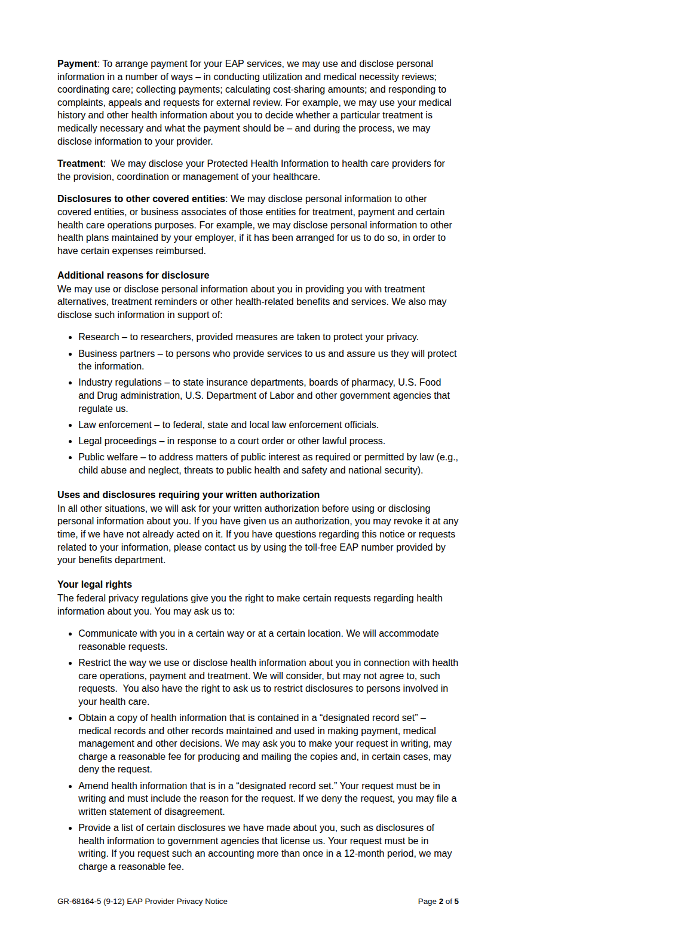Payment: To arrange payment for your EAP services, we may use and disclose personal information in a number of ways – in conducting utilization and medical necessity reviews; coordinating care; collecting payments; calculating cost-sharing amounts; and responding to complaints, appeals and requests for external review. For example, we may use your medical history and other health information about you to decide whether a particular treatment is medically necessary and what the payment should be – and during the process, we may disclose information to your provider.
Treatment: We may disclose your Protected Health Information to health care providers for the provision, coordination or management of your healthcare.
Disclosures to other covered entities: We may disclose personal information to other covered entities, or business associates of those entities for treatment, payment and certain health care operations purposes. For example, we may disclose personal information to other health plans maintained by your employer, if it has been arranged for us to do so, in order to have certain expenses reimbursed.
Additional reasons for disclosure
We may use or disclose personal information about you in providing you with treatment alternatives, treatment reminders or other health-related benefits and services. We also may disclose such information in support of:
Research – to researchers, provided measures are taken to protect your privacy.
Business partners – to persons who provide services to us and assure us they will protect the information.
Industry regulations – to state insurance departments, boards of pharmacy, U.S. Food and Drug administration, U.S. Department of Labor and other government agencies that regulate us.
Law enforcement – to federal, state and local law enforcement officials.
Legal proceedings – in response to a court order or other lawful process.
Public welfare – to address matters of public interest as required or permitted by law (e.g., child abuse and neglect, threats to public health and safety and national security).
Uses and disclosures requiring your written authorization
In all other situations, we will ask for your written authorization before using or disclosing personal information about you. If you have given us an authorization, you may revoke it at any time, if we have not already acted on it. If you have questions regarding this notice or requests related to your information, please contact us by using the toll-free EAP number provided by your benefits department.
Your legal rights
The federal privacy regulations give you the right to make certain requests regarding health information about you. You may ask us to:
Communicate with you in a certain way or at a certain location. We will accommodate reasonable requests.
Restrict the way we use or disclose health information about you in connection with health care operations, payment and treatment. We will consider, but may not agree to, such requests. You also have the right to ask us to restrict disclosures to persons involved in your health care.
Obtain a copy of health information that is contained in a “designated record set” – medical records and other records maintained and used in making payment, medical management and other decisions. We may ask you to make your request in writing, may charge a reasonable fee for producing and mailing the copies and, in certain cases, may deny the request.
Amend health information that is in a “designated record set.” Your request must be in writing and must include the reason for the request. If we deny the request, you may file a written statement of disagreement.
Provide a list of certain disclosures we have made about you, such as disclosures of health information to government agencies that license us. Your request must be in writing. If you request such an accounting more than once in a 12-month period, we may charge a reasonable fee.
GR-68164-5 (9-12) EAP Provider Privacy Notice Page 2 of 5